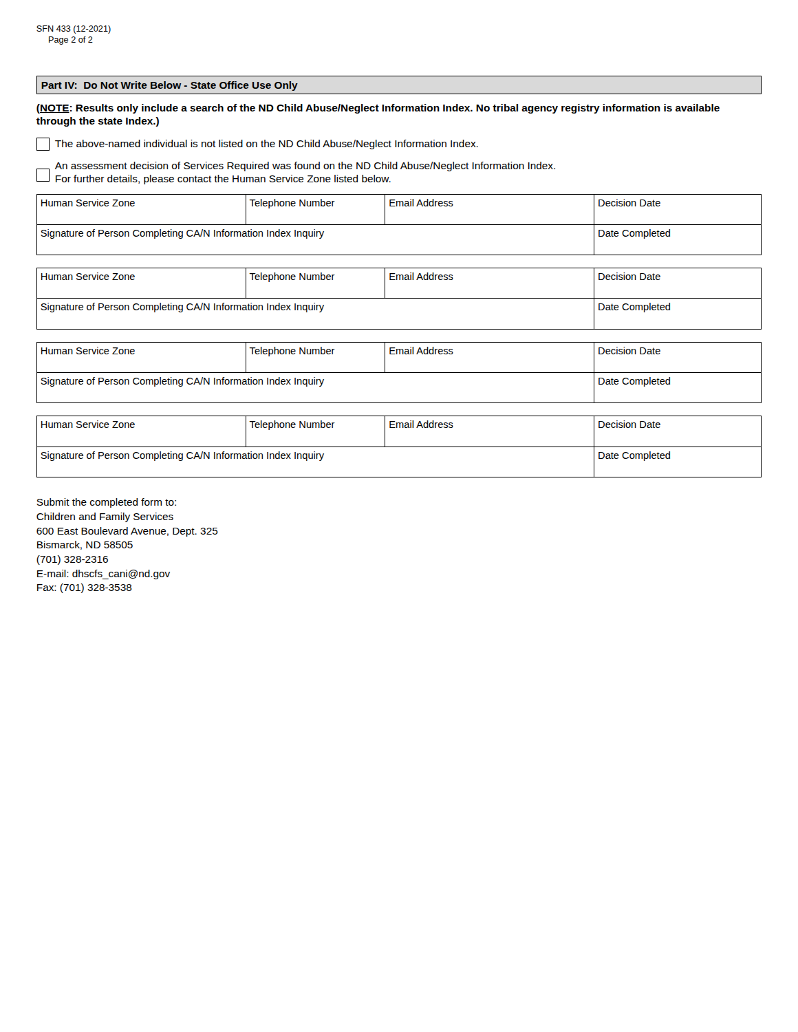SFN 433 (12-2021)
Page 2 of 2
Part IV: Do Not Write Below - State Office Use Only
(NOTE: Results only include a search of the ND Child Abuse/Neglect Information Index. No tribal agency registry information is available through the state Index.)
The above-named individual is not listed on the ND Child Abuse/Neglect Information Index.
An assessment decision of Services Required was found on the ND Child Abuse/Neglect Information Index.
For further details, please contact the Human Service Zone listed below.
| Human Service Zone | Telephone Number | Email Address | Decision Date |
| Signature of Person Completing CA/N Information Index Inquiry | Date Completed |
| Human Service Zone | Telephone Number | Email Address | Decision Date |
| Signature of Person Completing CA/N Information Index Inquiry | Date Completed |
| Human Service Zone | Telephone Number | Email Address | Decision Date |
| Signature of Person Completing CA/N Information Index Inquiry | Date Completed |
| Human Service Zone | Telephone Number | Email Address | Decision Date |
| Signature of Person Completing CA/N Information Index Inquiry | Date Completed |
Submit the completed form to:
Children and Family Services
600 East Boulevard Avenue, Dept. 325
Bismarck, ND 58505
(701) 328-2316
E-mail: dhscfs_cani@nd.gov
Fax: (701) 328-3538